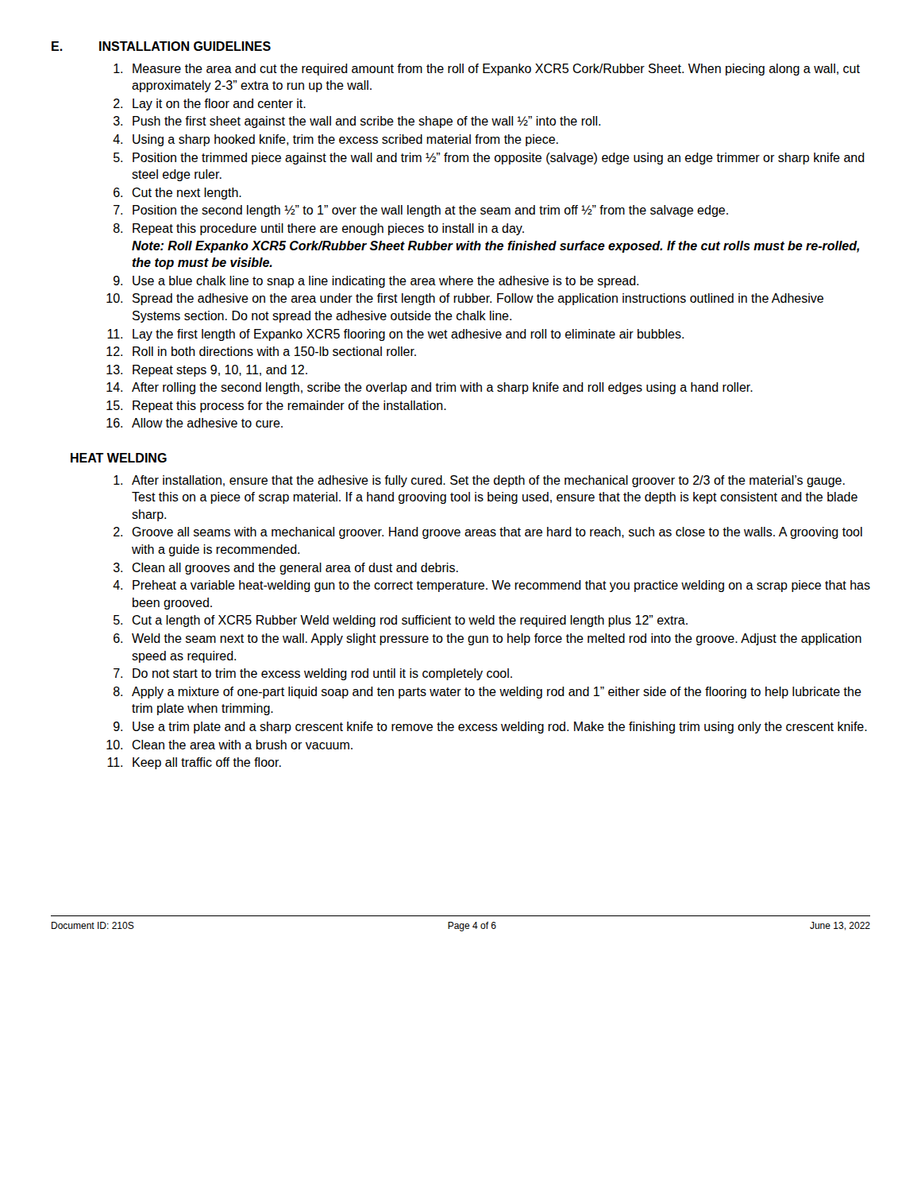E. INSTALLATION GUIDELINES
Measure the area and cut the required amount from the roll of Expanko XCR5 Cork/Rubber Sheet. When piecing along a wall, cut approximately 2-3” extra to run up the wall.
Lay it on the floor and center it.
Push the first sheet against the wall and scribe the shape of the wall ½” into the roll.
Using a sharp hooked knife, trim the excess scribed material from the piece.
Position the trimmed piece against the wall and trim ½” from the opposite (salvage) edge using an edge trimmer or sharp knife and steel edge ruler.
Cut the next length.
Position the second length ½” to 1” over the wall length at the seam and trim off ½” from the salvage edge.
Repeat this procedure until there are enough pieces to install in a day.
Note: Roll Expanko XCR5 Cork/Rubber Sheet Rubber with the finished surface exposed. If the cut rolls must be re-rolled, the top must be visible.
Use a blue chalk line to snap a line indicating the area where the adhesive is to be spread.
Spread the adhesive on the area under the first length of rubber. Follow the application instructions outlined in the Adhesive Systems section. Do not spread the adhesive outside the chalk line.
Lay the first length of Expanko XCR5 flooring on the wet adhesive and roll to eliminate air bubbles.
Roll in both directions with a 150-lb sectional roller.
Repeat steps 9, 10, 11, and 12.
After rolling the second length, scribe the overlap and trim with a sharp knife and roll edges using a hand roller.
Repeat this process for the remainder of the installation.
Allow the adhesive to cure.
HEAT WELDING
After installation, ensure that the adhesive is fully cured. Set the depth of the mechanical groover to 2/3 of the material’s gauge. Test this on a piece of scrap material. If a hand grooving tool is being used, ensure that the depth is kept consistent and the blade sharp.
Groove all seams with a mechanical groover. Hand groove areas that are hard to reach, such as close to the walls. A grooving tool with a guide is recommended.
Clean all grooves and the general area of dust and debris.
Preheat a variable heat-welding gun to the correct temperature. We recommend that you practice welding on a scrap piece that has been grooved.
Cut a length of XCR5 Rubber Weld welding rod sufficient to weld the required length plus 12” extra.
Weld the seam next to the wall. Apply slight pressure to the gun to help force the melted rod into the groove. Adjust the application speed as required.
Do not start to trim the excess welding rod until it is completely cool.
Apply a mixture of one-part liquid soap and ten parts water to the welding rod and 1” either side of the flooring to help lubricate the trim plate when trimming.
Use a trim plate and a sharp crescent knife to remove the excess welding rod. Make the finishing trim using only the crescent knife.
Clean the area with a brush or vacuum.
Keep all traffic off the floor.
Document ID: 210S Page 4 of 6 June 13, 2022